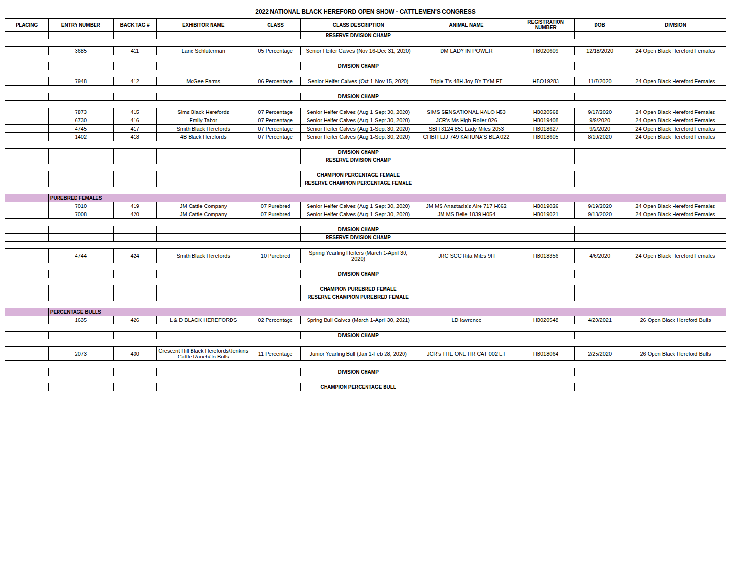2022 NATIONAL BLACK HEREFORD OPEN SHOW - CATTLEMEN'S CONGRESS
| PLACING | ENTRY NUMBER | BACK TAG # | EXHIBITOR NAME | CLASS | CLASS DESCRIPTION | ANIMAL NAME | REGISTRATION NUMBER | DOB | DIVISION |
| --- | --- | --- | --- | --- | --- | --- | --- | --- | --- |
| | | | | | RESERVE DIVISION CHAMP | | | | |
| | 3685 | 411 | Lane Schluterman | 05 Percentage | Senior Heifer Calves (Nov 16-Dec 31, 2020) | DM LADY IN POWER | HB020609 | 12/18/2020 | 24 Open Black Hereford Females |
| | | | | | DIVISION CHAMP | | | | |
| | 7948 | 412 | McGee Farms | 06 Percentage | Senior Heifer Calves (Oct 1-Nov 15, 2020) | Triple T's 48H Joy BY TYM ET | HBO19283 | 11/7/2020 | 24 Open Black Hereford Females |
| | | | | | DIVISION CHAMP | | | | |
| | 7873 | 415 | Sims Black Herefords | 07 Percentage | Senior Heifer Calves (Aug 1-Sept 30, 2020) | SIMS SENSATIONAL HALO H53 | HB020568 | 9/17/2020 | 24 Open Black Hereford Females |
| | 6730 | 416 | Emily Tabor | 07 Percentage | Senior Heifer Calves (Aug 1-Sept 30, 2020) | JCR's Ms High Roller 026 | HB019408 | 9/9/2020 | 24 Open Black Hereford Females |
| | 4745 | 417 | Smith Black Herefords | 07 Percentage | Senior Heifer Calves (Aug 1-Sept 30, 2020) | SBH 8124 851 Lady Miles 2053 | HB018627 | 9/2/2020 | 24 Open Black Hereford Females |
| | 1402 | 418 | 4B Black Herefords | 07 Percentage | Senior Heifer Calves (Aug 1-Sept 30, 2020) | CHBH LJJ 749 KAHUNA'S BEA 022 | HB018605 | 8/10/2020 | 24 Open Black Hereford Females |
| | | | | | DIVISION CHAMP | | | | |
| | | | | | RESERVE DIVISION CHAMP | | | | |
| | | | | | CHAMPION PERCENTAGE FEMALE | | | | |
| | | | | | RESERVE CHAMPION PERCENTAGE FEMALE | | | | |
| | PUREBRED FEMALES |
| | 7010 | 419 | JM Cattle Company | 07 Purebred | Senior Heifer Calves (Aug 1-Sept 30, 2020) | JM MS Anastasia's Aire 717 H062 | HB019026 | 9/19/2020 | 24 Open Black Hereford Females |
| | 7008 | 420 | JM Cattle Company | 07 Purebred | Senior Heifer Calves (Aug 1-Sept 30, 2020) | JM MS Belle 1839 H054 | HB019021 | 9/13/2020 | 24 Open Black Hereford Females |
| | | | | | DIVISION CHAMP | | | | |
| | | | | | RESERVE DIVISION CHAMP | | | | |
| | 4744 | 424 | Smith Black Herefords | 10 Purebred | Spring Yearling Heifers (March 1-April 30, 2020) | JRC SCC Rita Miles 9H | HB018356 | 4/6/2020 | 24 Open Black Hereford Females |
| | | | | | DIVISION CHAMP | | | | |
| | | | | | CHAMPION PUREBRED FEMALE | | | | |
| | | | | | RESERVE CHAMPION PUREBRED FEMALE | | | | |
| | PERCENTAGE BULLS |
| | 1635 | 426 | L & D BLACK HEREFORDS | 02 Percentage | Spring Bull Calves (March 1-April 30, 2021) | LD lawrence | HB020548 | 4/20/2021 | 26 Open Black Hereford Bulls |
| | | | | | DIVISION CHAMP | | | | |
| | 2073 | 430 | Crescent Hill Black Herefords/Jenkins Cattle Ranch/Jo Bulls | 11 Percentage | Junior Yearling Bull (Jan 1-Feb 28, 2020) | JCR's THE ONE HR CAT 002 ET | HB018064 | 2/25/2020 | 26 Open Black Hereford Bulls |
| | | | | | DIVISION CHAMP | | | | |
| | | | | | CHAMPION PERCENTAGE BULL | | | | |